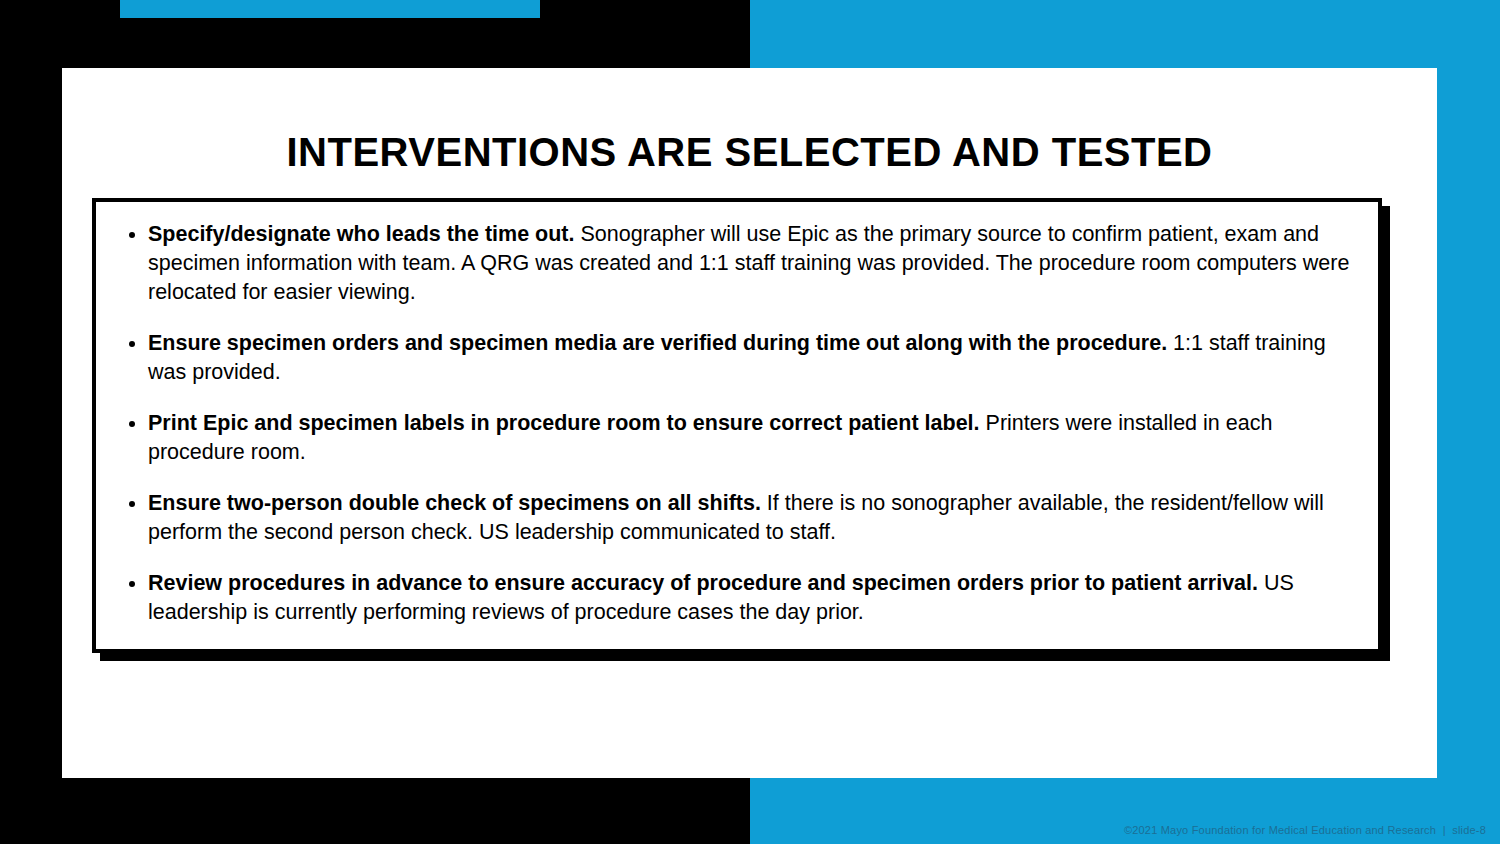INTERVENTIONS ARE SELECTED AND TESTED
Specify/designate who leads the time out. Sonographer will use Epic as the primary source to confirm patient, exam and specimen information with team. A QRG was created and 1:1 staff training was provided. The procedure room computers were relocated for easier viewing.
Ensure specimen orders and specimen media are verified during time out along with the procedure. 1:1 staff training was provided.
Print Epic and specimen labels in procedure room to ensure correct patient label. Printers were installed in each procedure room.
Ensure two-person double check of specimens on all shifts. If there is no sonographer available, the resident/fellow will perform the second person check. US leadership communicated to staff.
Review procedures in advance to ensure accuracy of procedure and specimen orders prior to patient arrival. US leadership is currently performing reviews of procedure cases the day prior.
©2021 Mayo Foundation for Medical Education and Research | slide-8